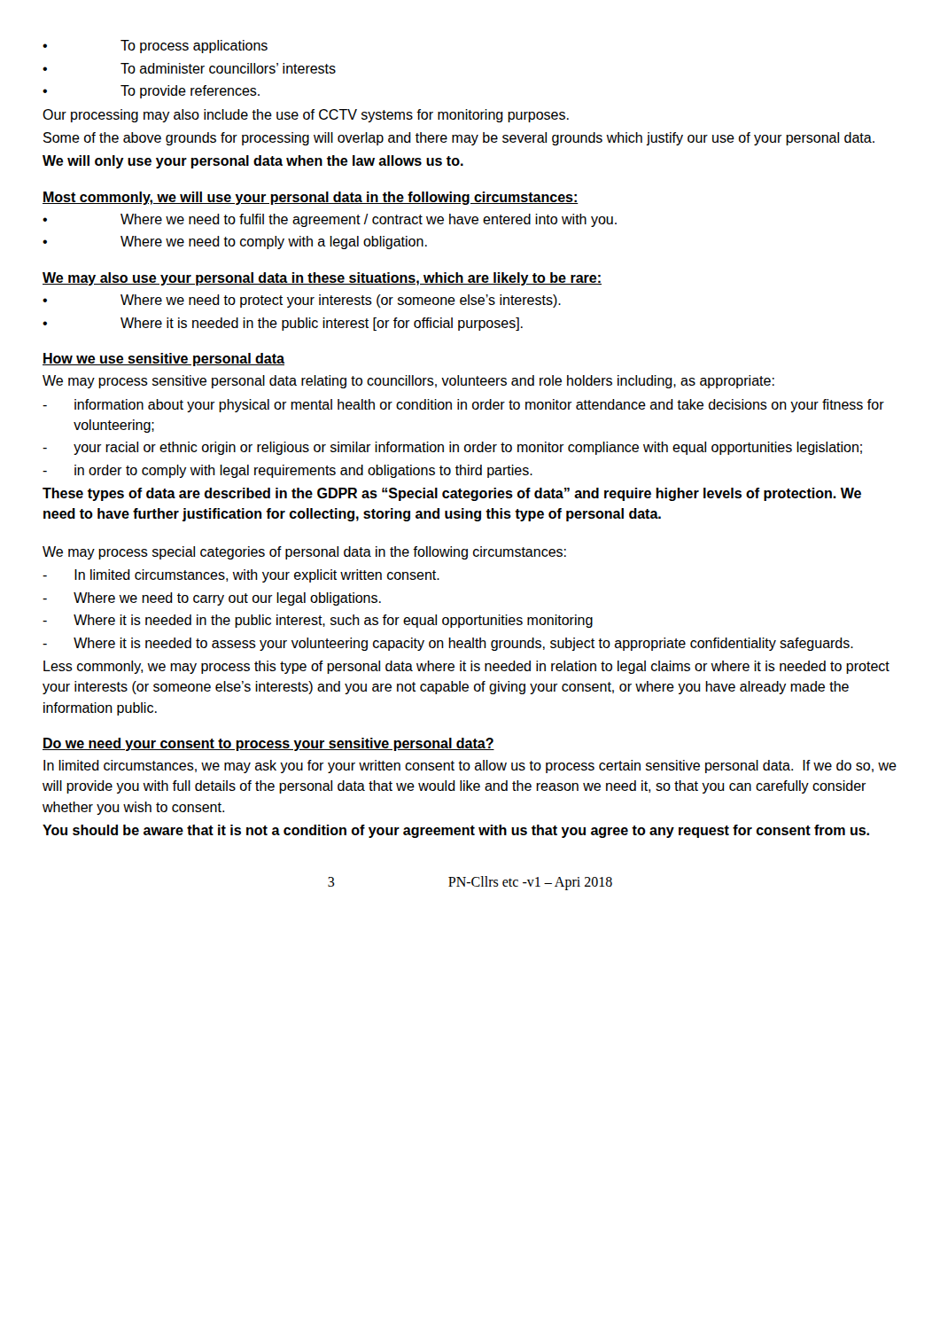To process applications
To administer councillors’ interests
To provide references.
Our processing may also include the use of CCTV systems for monitoring purposes.
Some of the above grounds for processing will overlap and there may be several grounds which justify our use of your personal data.
We will only use your personal data when the law allows us to.
Most commonly, we will use your personal data in the following circumstances:
Where we need to fulfil the agreement / contract we have entered into with you.
Where we need to comply with a legal obligation.
We may also use your personal data in these situations, which are likely to be rare:
Where we need to protect your interests (or someone else’s interests).
Where it is needed in the public interest [or for official purposes].
How we use sensitive personal data
We may process sensitive personal data relating to councillors, volunteers and role holders including, as appropriate:
information about your physical or mental health or condition in order to monitor attendance and take decisions on your fitness for volunteering;
your racial or ethnic origin or religious or similar information in order to monitor compliance with equal opportunities legislation;
in order to comply with legal requirements and obligations to third parties.
These types of data are described in the GDPR as “Special categories of data” and require higher levels of protection. We need to have further justification for collecting, storing and using this type of personal data.
We may process special categories of personal data in the following circumstances:
In limited circumstances, with your explicit written consent.
Where we need to carry out our legal obligations.
Where it is needed in the public interest, such as for equal opportunities monitoring
Where it is needed to assess your volunteering capacity on health grounds, subject to appropriate confidentiality safeguards.
Less commonly, we may process this type of personal data where it is needed in relation to legal claims or where it is needed to protect your interests (or someone else’s interests) and you are not capable of giving your consent, or where you have already made the information public.
Do we need your consent to process your sensitive personal data?
In limited circumstances, we may ask you for your written consent to allow us to process certain sensitive personal data. If we do so, we will provide you with full details of the personal data that we would like and the reason we need it, so that you can carefully consider whether you wish to consent.
You should be aware that it is not a condition of your agreement with us that you agree to any request for consent from us.
3 PN-Cllrs etc -v1 – Apri 2018